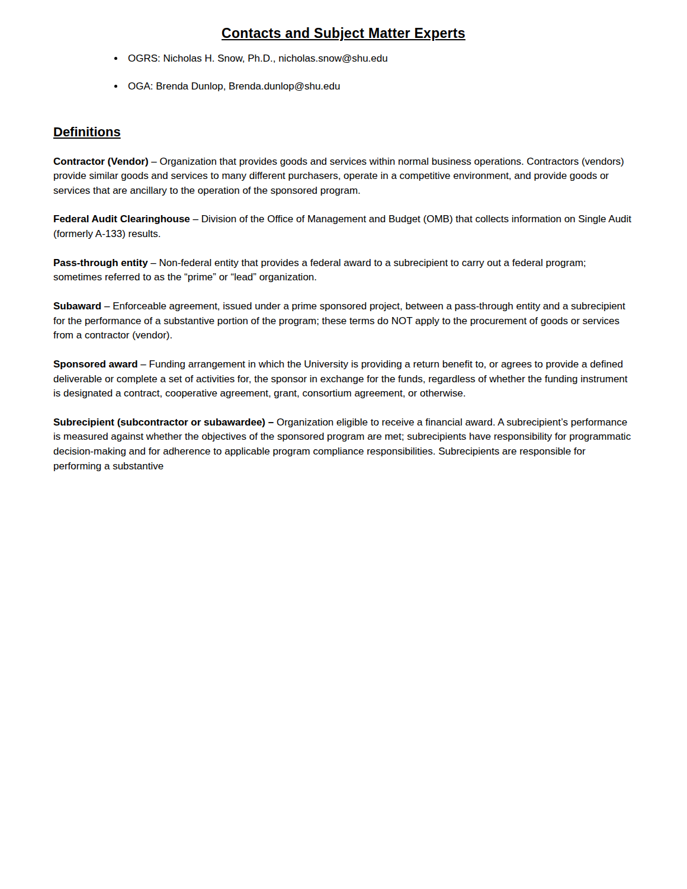Contacts and Subject Matter Experts
OGRS: Nicholas H. Snow, Ph.D., nicholas.snow@shu.edu
OGA: Brenda Dunlop, Brenda.dunlop@shu.edu
Definitions
Contractor (Vendor) – Organization that provides goods and services within normal business operations. Contractors (vendors) provide similar goods and services to many different purchasers, operate in a competitive environment, and provide goods or services that are ancillary to the operation of the sponsored program.
Federal Audit Clearinghouse – Division of the Office of Management and Budget (OMB) that collects information on Single Audit (formerly A-133) results.
Pass-through entity – Non-federal entity that provides a federal award to a subrecipient to carry out a federal program; sometimes referred to as the “prime” or “lead” organization.
Subaward – Enforceable agreement, issued under a prime sponsored project, between a pass-through entity and a subrecipient for the performance of a substantive portion of the program; these terms do NOT apply to the procurement of goods or services from a contractor (vendor).
Sponsored award – Funding arrangement in which the University is providing a return benefit to, or agrees to provide a defined deliverable or complete a set of activities for, the sponsor in exchange for the funds, regardless of whether the funding instrument is designated a contract, cooperative agreement, grant, consortium agreement, or otherwise.
Subrecipient (subcontractor or subawardee) – Organization eligible to receive a financial award. A subrecipient’s performance is measured against whether the objectives of the sponsored program are met; subrecipients have responsibility for programmatic decision-making and for adherence to applicable program compliance responsibilities. Subrecipients are responsible for performing a substantive